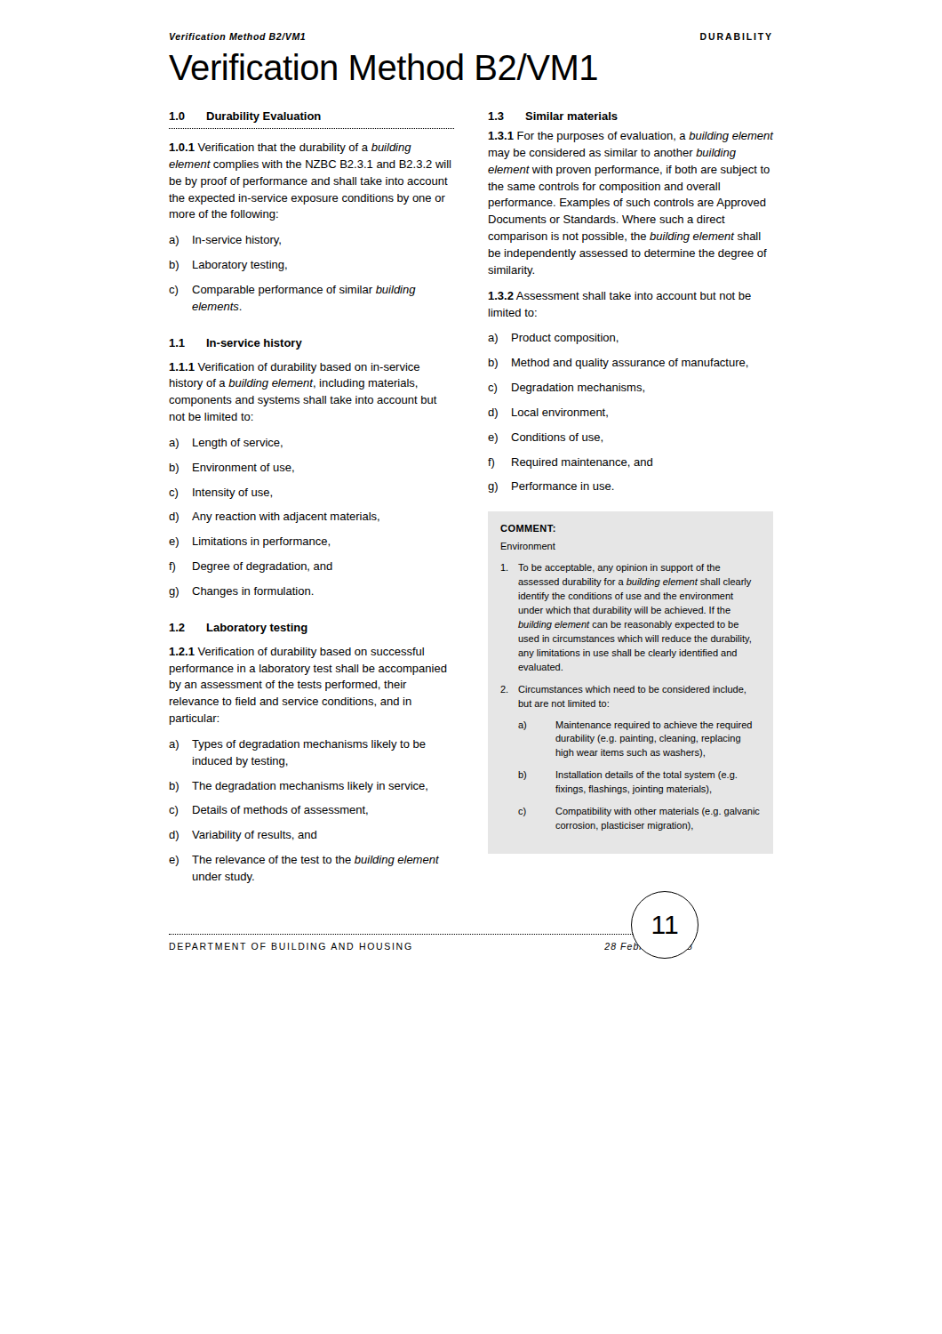Verification Method B2/VM1
DURABILITY
Verification Method B2/VM1
1.0 Durability Evaluation
1.0.1 Verification that the durability of a building element complies with the NZBC B2.3.1 and B2.3.2 will be by proof of performance and shall take into account the expected in-service exposure conditions by one or more of the following:
a) In-service history,
b) Laboratory testing,
c) Comparable performance of similar building elements.
1.1 In-service history
1.1.1 Verification of durability based on in-service history of a building element, including materials, components and systems shall take into account but not be limited to:
a) Length of service,
b) Environment of use,
c) Intensity of use,
d) Any reaction with adjacent materials,
e) Limitations in performance,
f) Degree of degradation, and
g) Changes in formulation.
1.2 Laboratory testing
1.2.1 Verification of durability based on successful performance in a laboratory test shall be accompanied by an assessment of the tests performed, their relevance to field and service conditions, and in particular:
a) Types of degradation mechanisms likely to be induced by testing,
b) The degradation mechanisms likely in service,
c) Details of methods of assessment,
d) Variability of results, and
e) The relevance of the test to the building element under study.
1.3 Similar materials
1.3.1 For the purposes of evaluation, a building element may be considered as similar to another building element with proven performance, if both are subject to the same controls for composition and overall performance. Examples of such controls are Approved Documents or Standards. Where such a direct comparison is not possible, the building element shall be independently assessed to determine the degree of similarity.
1.3.2 Assessment shall take into account but not be limited to:
a) Product composition,
b) Method and quality assurance of manufacture,
c) Degradation mechanisms,
d) Local environment,
e) Conditions of use,
f) Required maintenance, and
g) Performance in use.
COMMENT:
Environment
1. To be acceptable, any opinion in support of the assessed durability for a building element shall clearly identify the conditions of use and the environment under which that durability will be achieved. If the building element can be reasonably expected to be used in circumstances which will reduce the durability, any limitations in use shall be clearly identified and evaluated.
2. Circumstances which need to be considered include, but are not limited to:
a) Maintenance required to achieve the required durability (e.g. painting, cleaning, replacing high wear items such as washers),
b) Installation details of the total system (e.g. fixings, flashings, jointing materials),
c) Compatibility with other materials (e.g. galvanic corrosion, plasticiser migration),
DEPARTMENT OF BUILDING AND HOUSING
28 February 1998
11